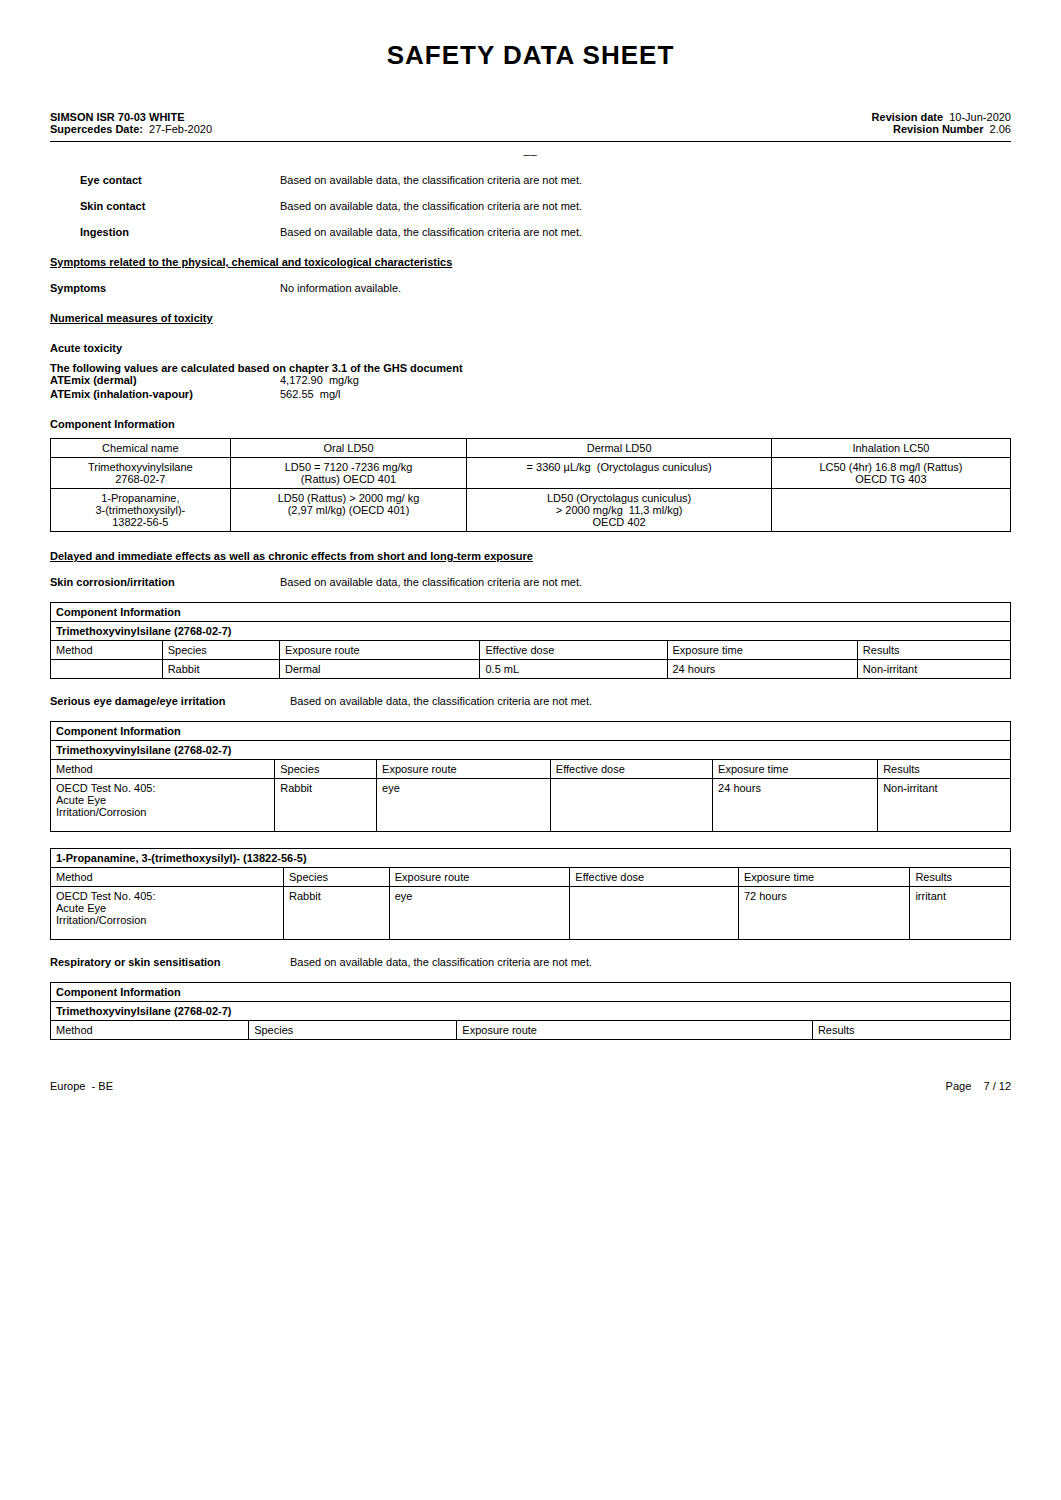SAFETY DATA SHEET
SIMSON ISR 70-03 WHITE
Supercedes Date: 27-Feb-2020
Revision date 10-Jun-2020
Revision Number 2.06
__
Eye contact
Based on available data, the classification criteria are not met.
Skin contact
Based on available data, the classification criteria are not met.
Ingestion
Based on available data, the classification criteria are not met.
Symptoms related to the physical, chemical and toxicological characteristics
Symptoms
No information available.
Numerical measures of toxicity
Acute toxicity
The following values are calculated based on chapter 3.1 of the GHS document
ATEmix (dermal)
4,172.90 mg/kg
ATEmix (inhalation-vapour)
562.55 mg/l
Component Information
| Chemical name | Oral LD50 | Dermal LD50 | Inhalation LC50 |
| --- | --- | --- | --- |
| Trimethoxyvinylsilane 2768-02-7 | LD50 = 7120 -7236 mg/kg (Rattus) OECD 401 | = 3360 µL/kg (Oryctolagus cuniculus) | LC50 (4hr) 16.8 mg/l (Rattus) OECD TG 403 |
| 1-Propanamine, 3-(trimethoxysilyl)- 13822-56-5 | LD50 (Rattus) > 2000 mg/ kg (2,97 ml/kg) (OECD 401) | LD50 (Oryctolagus cuniculus) > 2000 mg/kg 11,3 ml/kg) OECD 402 | |
Delayed and immediate effects as well as chronic effects from short and long-term exposure
Skin corrosion/irritation
Based on available data, the classification criteria are not met.
| Component Information |
| Trimethoxyvinylsilane (2768-02-7) |
| Method | Species | Exposure route | Effective dose | Exposure time | Results |
| | Rabbit | Dermal | 0.5 mL | 24 hours | Non-irritant |
Serious eye damage/eye irritation
Based on available data, the classification criteria are not met.
| Component Information |
| Trimethoxyvinylsilane (2768-02-7) |
| Method | Species | Exposure route | Effective dose | Exposure time | Results |
| OECD Test No. 405: Acute Eye Irritation/Corrosion | Rabbit | eye | | 24 hours | Non-irritant |
| 1-Propanamine, 3-(trimethoxysilyl)- (13822-56-5) |
| Method | Species | Exposure route | Effective dose | Exposure time | Results |
| OECD Test No. 405: Acute Eye Irritation/Corrosion | Rabbit | eye | | 72 hours | irritant |
Respiratory or skin sensitisation
Based on available data, the classification criteria are not met.
| Component Information |
| Trimethoxyvinylsilane (2768-02-7) |
| Method | Species | Exposure route | Results |
Europe - BE
Page 7 / 12